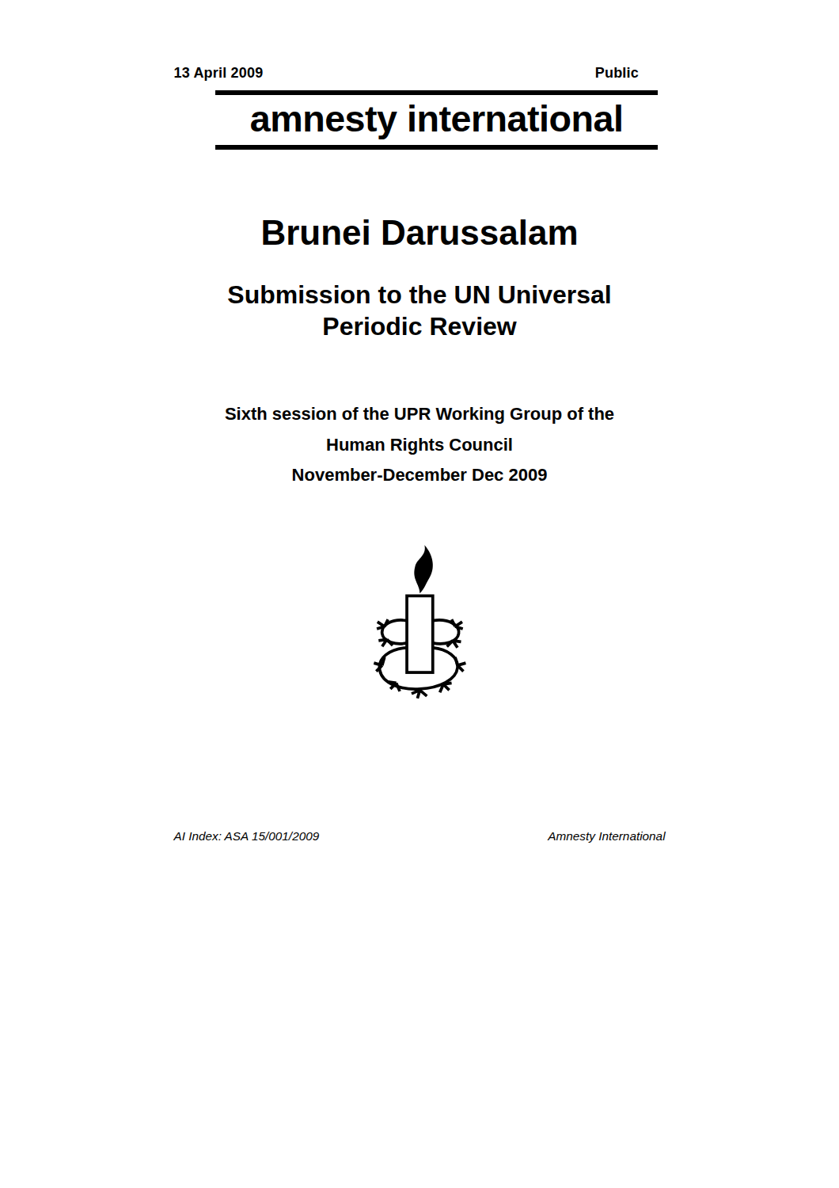13 April 2009 Public
amnesty international
Brunei Darussalam
Submission to the UN Universal Periodic Review
Sixth session of the UPR Working Group of the
Human Rights Council
November-December Dec 2009
AI Index: ASA 15/001/2009 Amnesty International